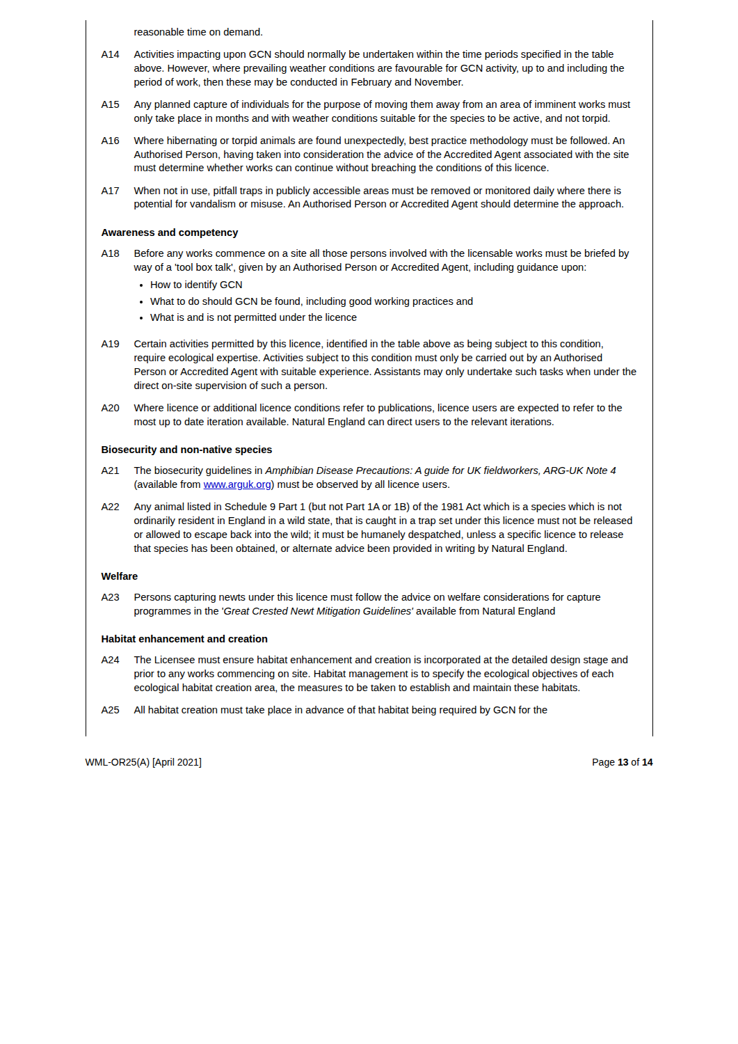reasonable time on demand.
A14
Activities impacting upon GCN should normally be undertaken within the time periods specified in the table above. However, where prevailing weather conditions are favourable for GCN activity, up to and including the period of work, then these may be conducted in February and November.
A15
Any planned capture of individuals for the purpose of moving them away from an area of imminent works must only take place in months and with weather conditions suitable for the species to be active, and not torpid.
A16
Where hibernating or torpid animals are found unexpectedly, best practice methodology must be followed. An Authorised Person, having taken into consideration the advice of the Accredited Agent associated with the site must determine whether works can continue without breaching the conditions of this licence.
A17
When not in use, pitfall traps in publicly accessible areas must be removed or monitored daily where there is potential for vandalism or misuse. An Authorised Person or Accredited Agent should determine the approach.
Awareness and competency
A18
Before any works commence on a site all those persons involved with the licensable works must be briefed by way of a 'tool box talk', given by an Authorised Person or Accredited Agent, including guidance upon:
How to identify GCN
What to do should GCN be found, including good working practices and
What is and is not permitted under the licence
A19
Certain activities permitted by this licence, identified in the table above as being subject to this condition, require ecological expertise. Activities subject to this condition must only be carried out by an Authorised Person or Accredited Agent with suitable experience. Assistants may only undertake such tasks when under the direct on-site supervision of such a person.
A20
Where licence or additional licence conditions refer to publications, licence users are expected to refer to the most up to date iteration available. Natural England can direct users to the relevant iterations.
Biosecurity and non-native species
A21
The biosecurity guidelines in Amphibian Disease Precautions: A guide for UK fieldworkers, ARG-UK Note 4 (available from www.arguk.org) must be observed by all licence users.
A22
Any animal listed in Schedule 9 Part 1 (but not Part 1A or 1B) of the 1981 Act which is a species which is not ordinarily resident in England in a wild state, that is caught in a trap set under this licence must not be released or allowed to escape back into the wild; it must be humanely despatched, unless a specific licence to release that species has been obtained, or alternate advice been provided in writing by Natural England.
Welfare
A23
Persons capturing newts under this licence must follow the advice on welfare considerations for capture programmes in the 'Great Crested Newt Mitigation Guidelines' available from Natural England
Habitat enhancement and creation
A24
The Licensee must ensure habitat enhancement and creation is incorporated at the detailed design stage and prior to any works commencing on site. Habitat management is to specify the ecological objectives of each ecological habitat creation area, the measures to be taken to establish and maintain these habitats.
A25
All habitat creation must take place in advance of that habitat being required by GCN for the
WML-OR25(A) [April 2021]
Page 13 of 14